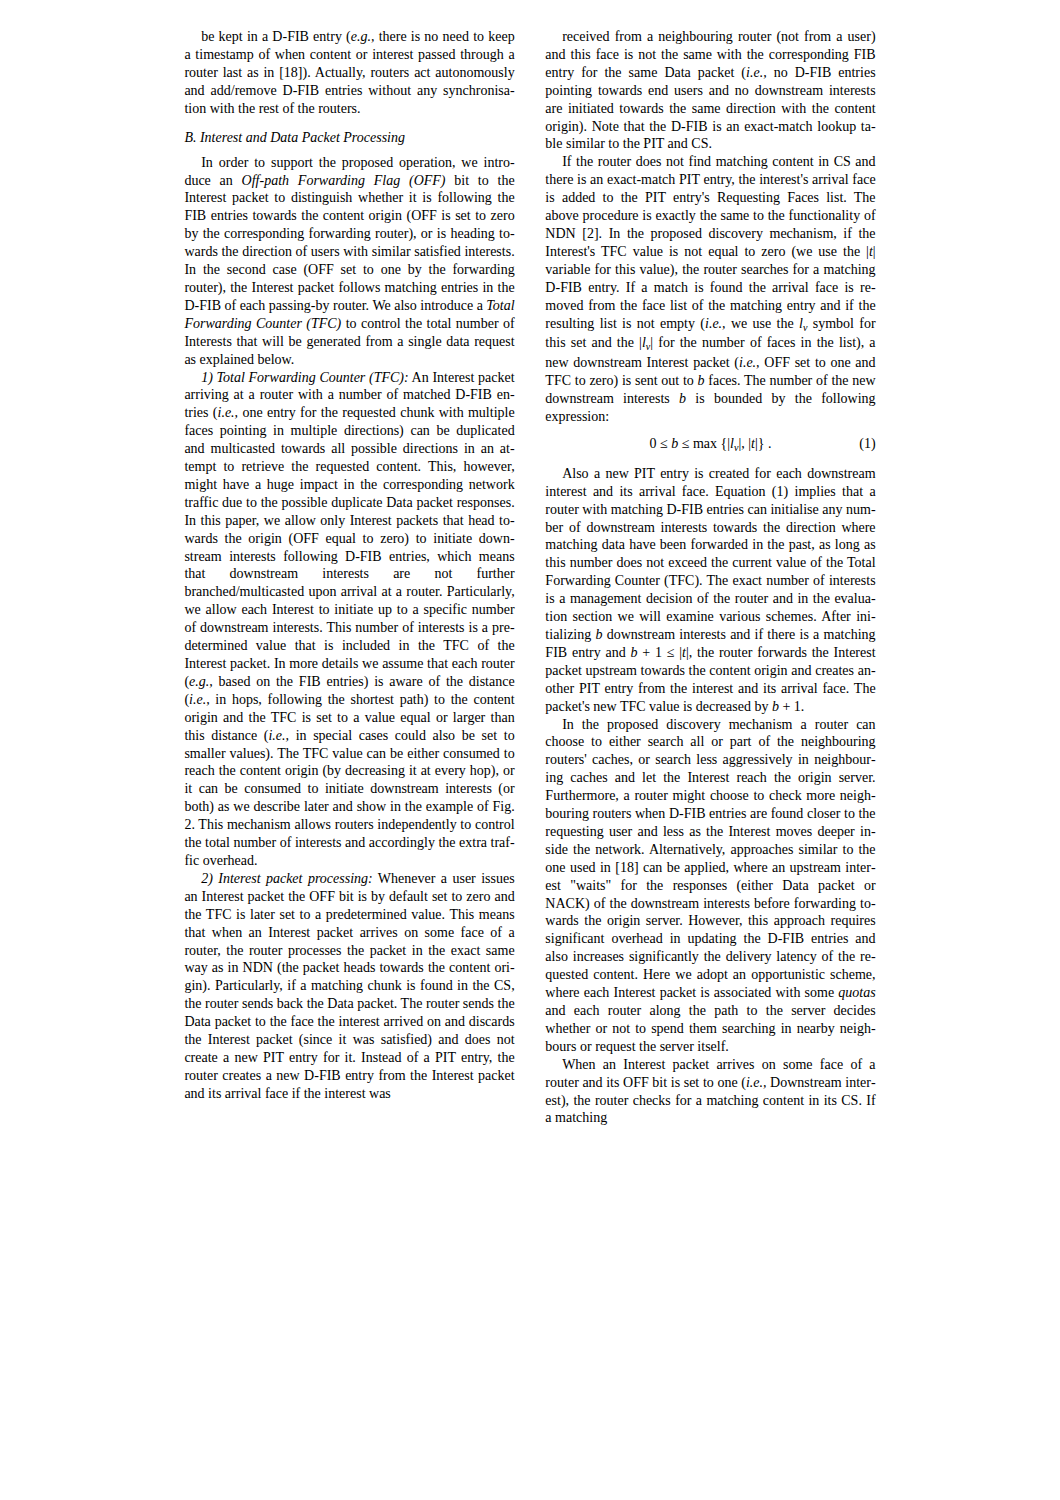be kept in a D-FIB entry (e.g., there is no need to keep a timestamp of when content or interest passed through a router last as in [18]). Actually, routers act autonomously and add/remove D-FIB entries without any synchronisation with the rest of the routers.
B. Interest and Data Packet Processing
In order to support the proposed operation, we introduce an Off-path Forwarding Flag (OFF) bit to the Interest packet to distinguish whether it is following the FIB entries towards the content origin (OFF is set to zero by the corresponding forwarding router), or is heading towards the direction of users with similar satisfied interests. In the second case (OFF set to one by the forwarding router), the Interest packet follows matching entries in the D-FIB of each passing-by router. We also introduce a Total Forwarding Counter (TFC) to control the total number of Interests that will be generated from a single data request as explained below.
1) Total Forwarding Counter (TFC): An Interest packet arriving at a router with a number of matched D-FIB entries (i.e., one entry for the requested chunk with multiple faces pointing in multiple directions) can be duplicated and multicasted towards all possible directions in an attempt to retrieve the requested content. This, however, might have a huge impact in the corresponding network traffic due to the possible duplicate Data packet responses. In this paper, we allow only Interest packets that head towards the origin (OFF equal to zero) to initiate downstream interests following D-FIB entries, which means that downstream interests are not further branched/multicasted upon arrival at a router. Particularly, we allow each Interest to initiate up to a specific number of downstream interests. This number of interests is a predetermined value that is included in the TFC of the Interest packet. In more details we assume that each router (e.g., based on the FIB entries) is aware of the distance (i.e., in hops, following the shortest path) to the content origin and the TFC is set to a value equal or larger than this distance (i.e., in special cases could also be set to smaller values). The TFC value can be either consumed to reach the content origin (by decreasing it at every hop), or it can be consumed to initiate downstream interests (or both) as we describe later and show in the example of Fig. 2. This mechanism allows routers independently to control the total number of interests and accordingly the extra traffic overhead.
2) Interest packet processing: Whenever a user issues an Interest packet the OFF bit is by default set to zero and the TFC is later set to a predetermined value. This means that when an Interest packet arrives on some face of a router, the router processes the packet in the exact same way as in NDN (the packet heads towards the content origin). Particularly, if a matching chunk is found in the CS, the router sends back the Data packet. The router sends the Data packet to the face the interest arrived on and discards the Interest packet (since it was satisfied) and does not create a new PIT entry for it. Instead of a PIT entry, the router creates a new D-FIB entry from the Interest packet and its arrival face if the interest was
received from a neighbouring router (not from a user) and this face is not the same with the corresponding FIB entry for the same Data packet (i.e., no D-FIB entries pointing towards end users and no downstream interests are initiated towards the same direction with the content origin). Note that the D-FIB is an exact-match lookup table similar to the PIT and CS.
If the router does not find matching content in CS and there is an exact-match PIT entry, the interest's arrival face is added to the PIT entry's Requesting Faces list. The above procedure is exactly the same to the functionality of NDN [2]. In the proposed discovery mechanism, if the Interest's TFC value is not equal to zero (we use the |t| variable for this value), the router searches for a matching D-FIB entry. If a match is found the arrival face is removed from the face list of the matching entry and if the resulting list is not empty (i.e., we use the lv symbol for this set and the |lv| for the number of faces in the list), a new downstream Interest packet (i.e., OFF set to one and TFC to zero) is sent out to b faces. The number of the new downstream interests b is bounded by the following expression:
0 ≤ b ≤ max {|lv|, |t|} .(1)
Also a new PIT entry is created for each downstream interest and its arrival face. Equation (1) implies that a router with matching D-FIB entries can initialise any number of downstream interests towards the direction where matching data have been forwarded in the past, as long as this number does not exceed the current value of the Total Forwarding Counter (TFC). The exact number of interests is a management decision of the router and in the evaluation section we will examine various schemes. After initializing b downstream interests and if there is a matching FIB entry and b + 1 ≤ |t|, the router forwards the Interest packet upstream towards the content origin and creates another PIT entry from the interest and its arrival face. The packet's new TFC value is decreased by b + 1.
In the proposed discovery mechanism a router can choose to either search all or part of the neighbouring routers' caches, or search less aggressively in neighbouring caches and let the Interest reach the origin server. Furthermore, a router might choose to check more neighbouring routers when D-FIB entries are found closer to the requesting user and less as the Interest moves deeper inside the network. Alternatively, approaches similar to the one used in [18] can be applied, where an upstream interest "waits" for the responses (either Data packet or NACK) of the downstream interests before forwarding towards the origin server. However, this approach requires significant overhead in updating the D-FIB entries and also increases significantly the delivery latency of the requested content. Here we adopt an opportunistic scheme, where each Interest packet is associated with some quotas and each router along the path to the server decides whether or not to spend them searching in nearby neighbours or request the server itself.
When an Interest packet arrives on some face of a router and its OFF bit is set to one (i.e., Downstream interest), the router checks for a matching content in its CS. If a matching